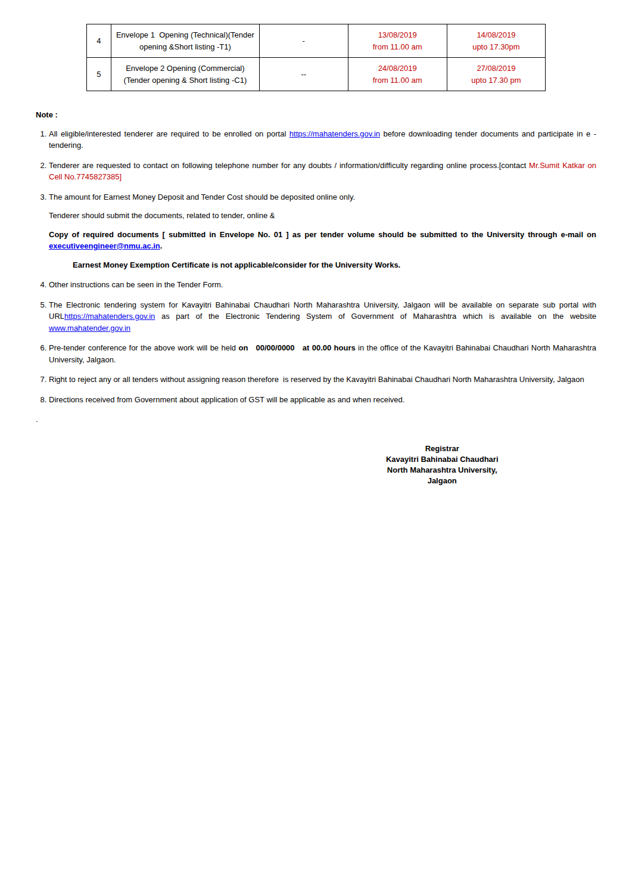| 4 | Envelope 1 Opening (Technical)(Tender opening &Short listing -T1) | - | 13/08/2019 from 11.00 am | 14/08/2019 upto 17.30pm |
| 5 | Envelope 2 Opening (Commercial) (Tender opening & Short listing -C1) | -- | 24/08/2019 from 11.00 am | 27/08/2019 upto 17.30 pm |
Note :
All eligible/interested tenderer are required to be enrolled on portal https://mahatenders.gov.in before downloading tender documents and participate in e - tendering.
Tenderer are requested to contact on following telephone number for any doubts / information/difficulty regarding online process.[contact Mr.Sumit Katkar on Cell No.7745827385]
The amount for Earnest Money Deposit and Tender Cost should be deposited online only.
Tenderer should submit the documents, related to tender, online &
Copy of required documents [ submitted in Envelope No. 01 ] as per tender volume should be submitted to the University through e-mail on executiveengineer@nmu.ac.in.
Earnest Money Exemption Certificate is not applicable/consider for the University Works.
Other instructions can be seen in the Tender Form.
The Electronic tendering system for Kavayitri Bahinabai Chaudhari North Maharashtra University, Jalgaon will be available on separate sub portal with URLhttps://mahatenders.gov.in as part of the Electronic Tendering System of Government of Maharashtra which is available on the website www.mahatender.gov.in
Pre-tender conference for the above work will be held on 00/00/0000 at 00.00 hours in the office of the Kavayitri Bahinabai Chaudhari North Maharashtra University, Jalgaon.
Right to reject any or all tenders without assigning reason therefore is reserved by the Kavayitri Bahinabai Chaudhari North Maharashtra University, Jalgaon
Directions received from Government about application of GST will be applicable as and when received.
.
Registrar
Kavayitri Bahinabai Chaudhari
North Maharashtra University,
Jalgaon